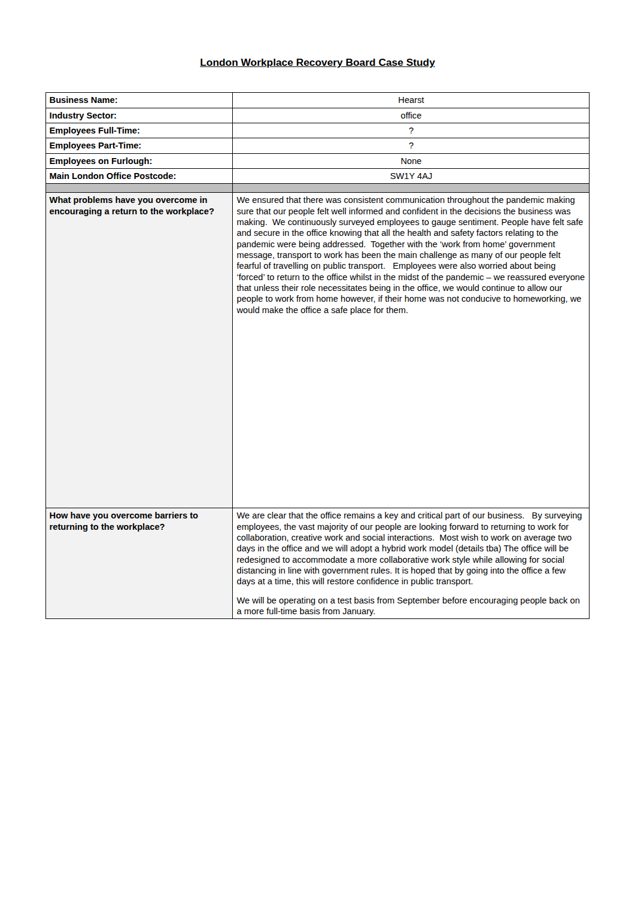London Workplace Recovery Board Case Study
| Business Name: | Hearst |
| Industry Sector: | office |
| Employees Full-Time: | ? |
| Employees Part-Time: | ? |
| Employees on Furlough: | None |
| Main London Office Postcode: | SW1Y 4AJ |
| What problems have you overcome in encouraging a return to the workplace? | We ensured that there was consistent communication throughout the pandemic making sure that our people felt well informed and confident in the decisions the business was making. We continuously surveyed employees to gauge sentiment. People have felt safe and secure in the office knowing that all the health and safety factors relating to the pandemic were being addressed. Together with the ‘work from home’ government message, transport to work has been the main challenge as many of our people felt fearful of travelling on public transport. Employees were also worried about being ‘forced’ to return to the office whilst in the midst of the pandemic – we reassured everyone that unless their role necessitates being in the office, we would continue to allow our people to work from home however, if their home was not conducive to homeworking, we would make the office a safe place for them. |
| How have you overcome barriers to returning to the workplace? | We are clear that the office remains a key and critical part of our business. By surveying employees, the vast majority of our people are looking forward to returning to work for collaboration, creative work and social interactions. Most wish to work on average two days in the office and we will adopt a hybrid work model (details tba) The office will be redesigned to accommodate a more collaborative work style while allowing for social distancing in line with government rules. It is hoped that by going into the office a few days at a time, this will restore confidence in public transport. We will be operating on a test basis from September before encouraging people back on a more full-time basis from January. |